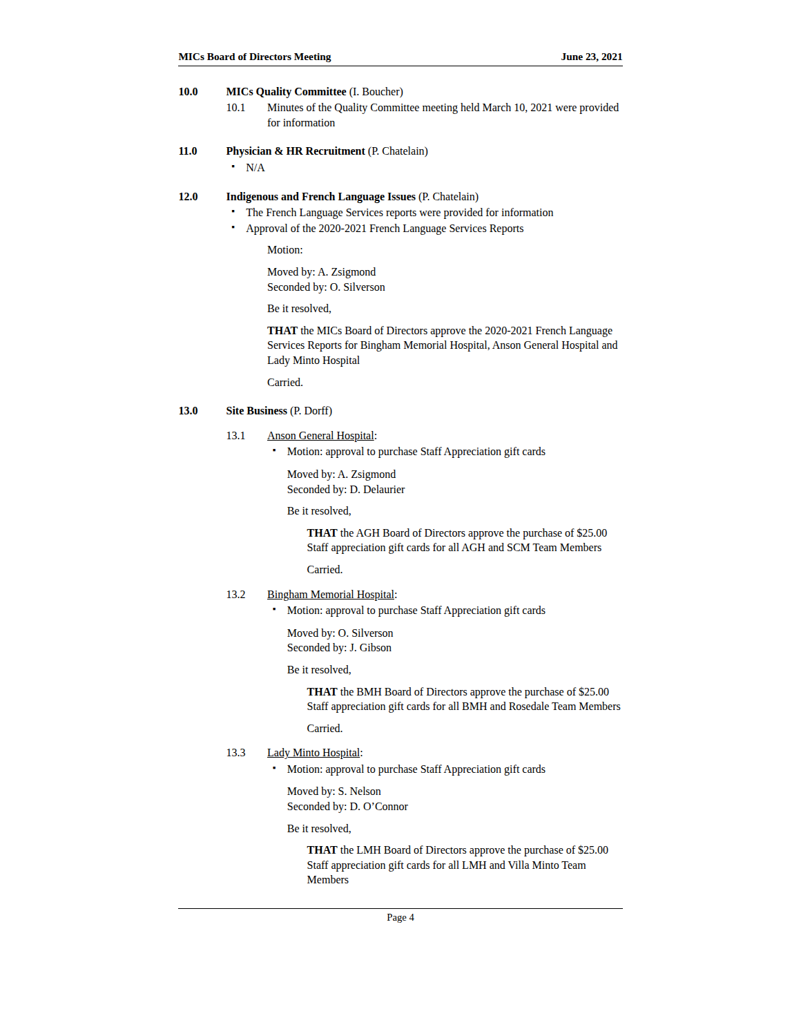MICs Board of Directors Meeting June 23, 2021
10.0
MICs Quality Committee (I. Boucher)
10.1
Minutes of the Quality Committee meeting held March 10, 2021 were provided for information
11.0
Physician & HR Recruitment (P. Chatelain)
N/A
12.0
Indigenous and French Language Issues (P. Chatelain)
The French Language Services reports were provided for information
Approval of the 2020-2021 French Language Services Reports
Motion:
Moved by: A. Zsigmond
Seconded by: O. Silverson
Be it resolved,
THAT the MICs Board of Directors approve the 2020-2021 French Language Services Reports for Bingham Memorial Hospital, Anson General Hospital and Lady Minto Hospital
Carried.
13.0
Site Business (P. Dorff)
13.1
Anson General Hospital:
Motion: approval to purchase Staff Appreciation gift cards
Moved by: A. Zsigmond
Seconded by: D. Delaurier
Be it resolved,
THAT the AGH Board of Directors approve the purchase of $25.00 Staff appreciation gift cards for all AGH and SCM Team Members
Carried.
13.2
Bingham Memorial Hospital:
Motion: approval to purchase Staff Appreciation gift cards
Moved by: O. Silverson
Seconded by: J. Gibson
Be it resolved,
THAT the BMH Board of Directors approve the purchase of $25.00 Staff appreciation gift cards for all BMH and Rosedale Team Members
Carried.
13.3
Lady Minto Hospital:
Motion: approval to purchase Staff Appreciation gift cards
Moved by: S. Nelson
Seconded by: D. O’Connor
Be it resolved,
THAT the LMH Board of Directors approve the purchase of $25.00 Staff appreciation gift cards for all LMH and Villa Minto Team Members
Page 4